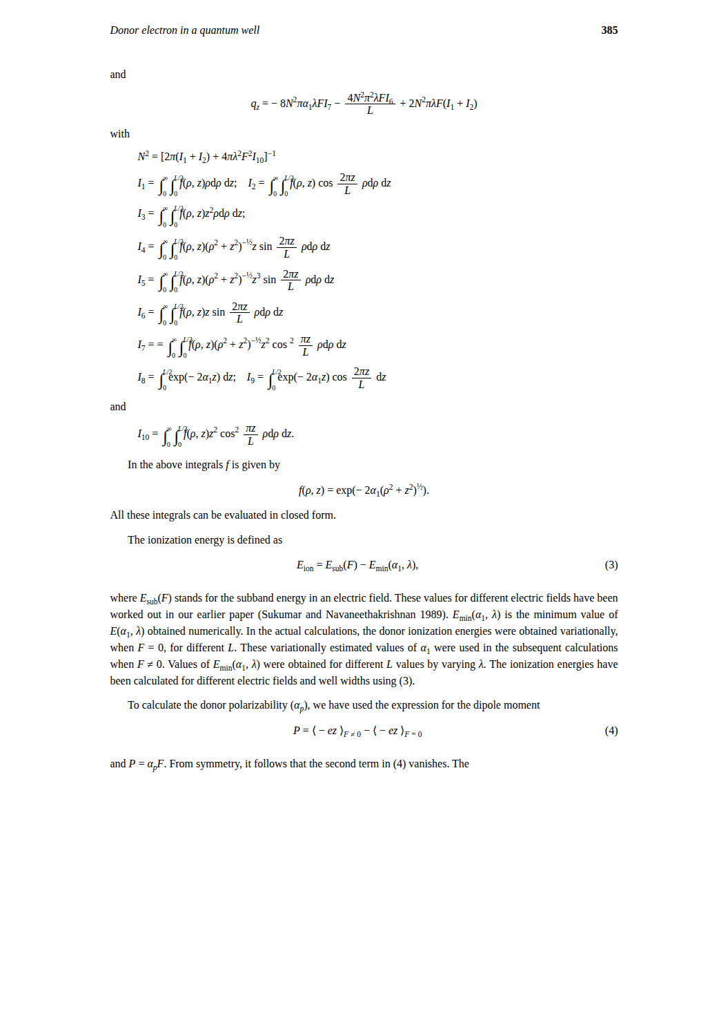Donor electron in a quantum well 385
and
qz = − 8N2πα1λFI7 − 4N2π2λFI6 L + 2N2πλF(I1 + I2)
with
N2 = [2π(I1 + I2) + 4πλ2F2I10]−1 I1 = ∫∞0 ∫L/20 f(ρ, z)ρdρ dz; I2 = ∫∞0 ∫L/20 f(ρ, z) cos 2πz L ρdρ dz I3 = ∫∞0 ∫L/20 f(ρ, z)z2ρdρ dz; I4 = ∫∞0 ∫L/20 f(ρ, z)(ρ2 + z2)−½z sin 2πz L ρdρ dz I5 = ∫∞0 ∫L/20 f(ρ, z)(ρ2 + z2)−½z3 sin 2πz L ρdρ dz I6 = ∫∞0 ∫L/20 f(ρ, z)z sin 2πz L ρdρ dz I7 = = ∫∞0 ∫L/20 f(ρ, z)(ρ2 + z2)−½z2 cos 2 πz L ρdρ dz I8 = ∫L/20 exp(− 2α1z) dz; I9 = ∫L/20 exp(− 2α1z) cos 2πz L dz
and
I10 = ∫∞0 ∫L/20 f(ρ, z)z2 cos2 πz L ρdρ dz.
In the above integrals f is given by
f(ρ, z) = exp(− 2α1(ρ2 + z2)½).
All these integrals can be evaluated in closed form.
The ionization energy is defined as
Eion = Esub(F) − Emin(α1, λ), (3)
where Esub(F) stands for the subband energy in an electric field. These values for different electric fields have been worked out in our earlier paper (Sukumar and Navaneethakrishnan 1989). Emin(α1, λ) is the minimum value of E(α1, λ) obtained numerically. In the actual calculations, the donor ionization energies were obtained variationally, when F = 0, for different L. These variationally estimated values of α1 were used in the subsequent calculations when F ≠ 0. Values of Emin(α1, λ) were obtained for different L values by varying λ. The ionization energies have been calculated for different electric fields and well widths using (3).
To calculate the donor polarizability (αp), we have used the expression for the dipole moment
P = ⟨ − ez ⟩F ≠ 0 − ⟨ − ez ⟩F = 0 (4)
and P = αpF. From symmetry, it follows that the second term in (4) vanishes. The